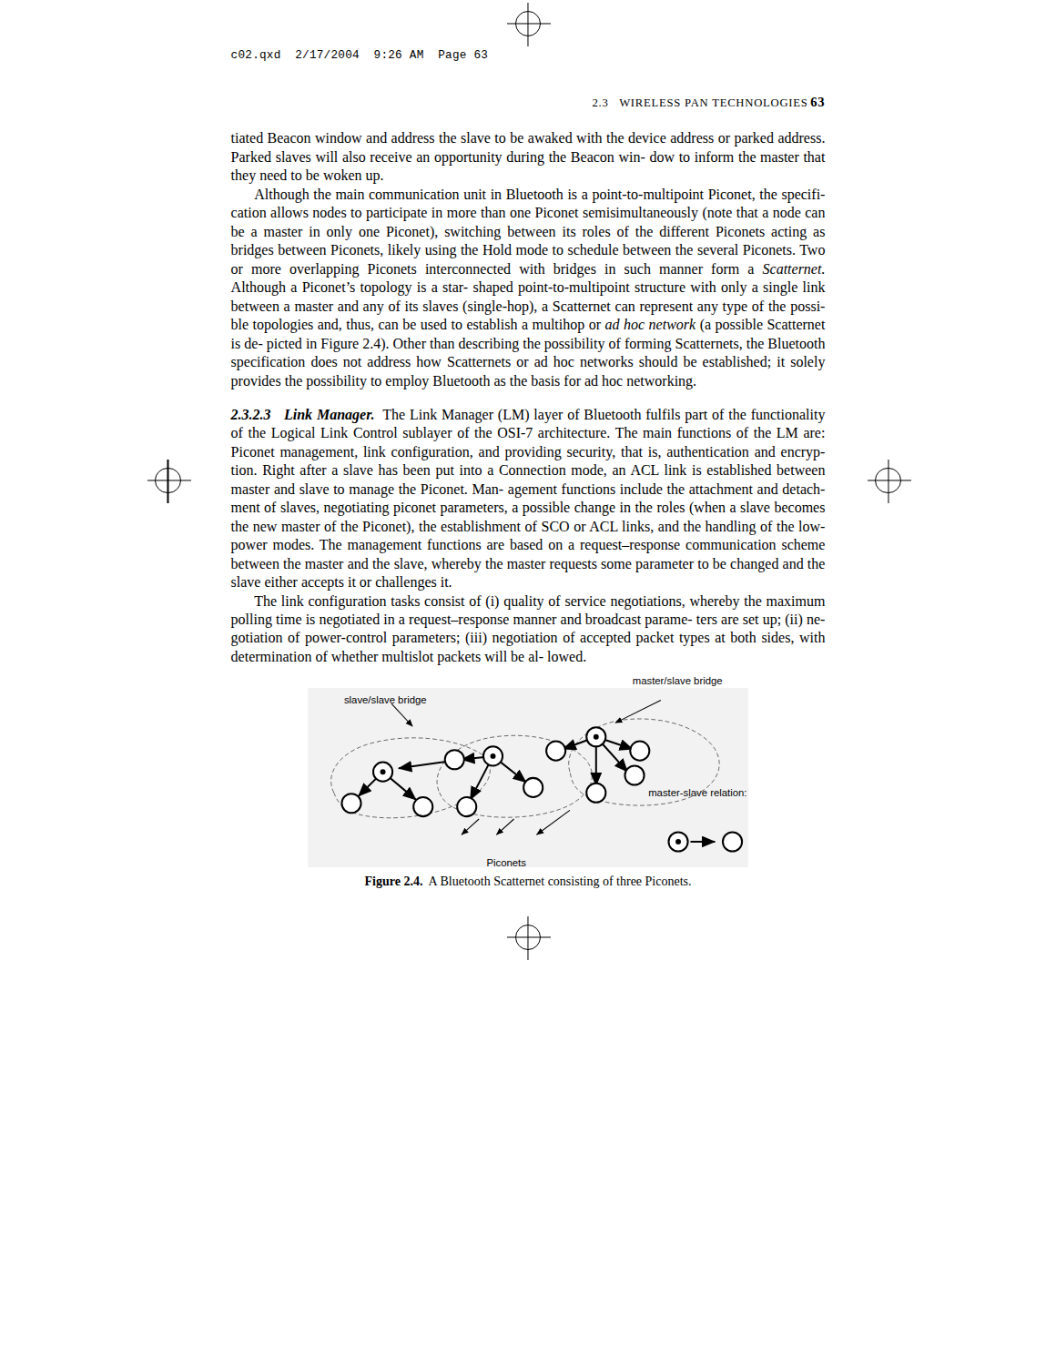c02.qxd 2/17/2004 9:26 AM Page 63
2.3 WIRELESS PAN TECHNOLOGIES63
tiated Beacon window and address the slave to be awaked with the device address or parked address. Parked slaves will also receive an opportunity during the Beacon win- dow to inform the master that they need to be woken up.
Although the main communication unit in Bluetooth is a point-to-multipoint Piconet, the specification allows nodes to participate in more than one Piconet semisimultaneously (note that a node can be a master in only one Piconet), switching between its roles of the different Piconets acting as bridges between Piconets, likely using the Hold mode to schedule between the several Piconets. Two or more overlapping Piconets interconnected with bridges in such manner form a Scatternet. Although a Piconet’s topology is a star- shaped point-to-multipoint structure with only a single link between a master and any of its slaves (single-hop), a Scatternet can represent any type of the possible topologies and, thus, can be used to establish a multihop or ad hoc network (a possible Scatternet is de- picted in Figure 2.4). Other than describing the possibility of forming Scatternets, the Bluetooth specification does not address how Scatternets or ad hoc networks should be established; it solely provides the possibility to employ Bluetooth as the basis for ad hoc networking.
2.3.2.3 Link Manager. The Link Manager (LM) layer of Bluetooth fulfils part of the functionality of the Logical Link Control sublayer of the OSI-7 architecture. The main functions of the LM are: Piconet management, link configuration, and providing security, that is, authentication and encryption. Right after a slave has been put into a Connection mode, an ACL link is established between master and slave to manage the Piconet. Man- agement functions include the attachment and detachment of slaves, negotiating piconet parameters, a possible change in the roles (when a slave becomes the new master of the Piconet), the establishment of SCO or ACL links, and the handling of the low-power modes. The management functions are based on a request–response communication scheme between the master and the slave, whereby the master requests some parameter to be changed and the slave either accepts it or challenges it.
The link configuration tasks consist of (i) quality of service negotiations, whereby the maximum polling time is negotiated in a request–response manner and broadcast parame- ters are set up; (ii) negotiation of power-control parameters; (iii) negotiation of accepted packet types at both sides, with determination of whether multislot packets will be al- lowed.
slave/slave bridge master/slave bridge master-slave relation: Piconets
Figure 2.4. A Bluetooth Scatternet consisting of three Piconets.